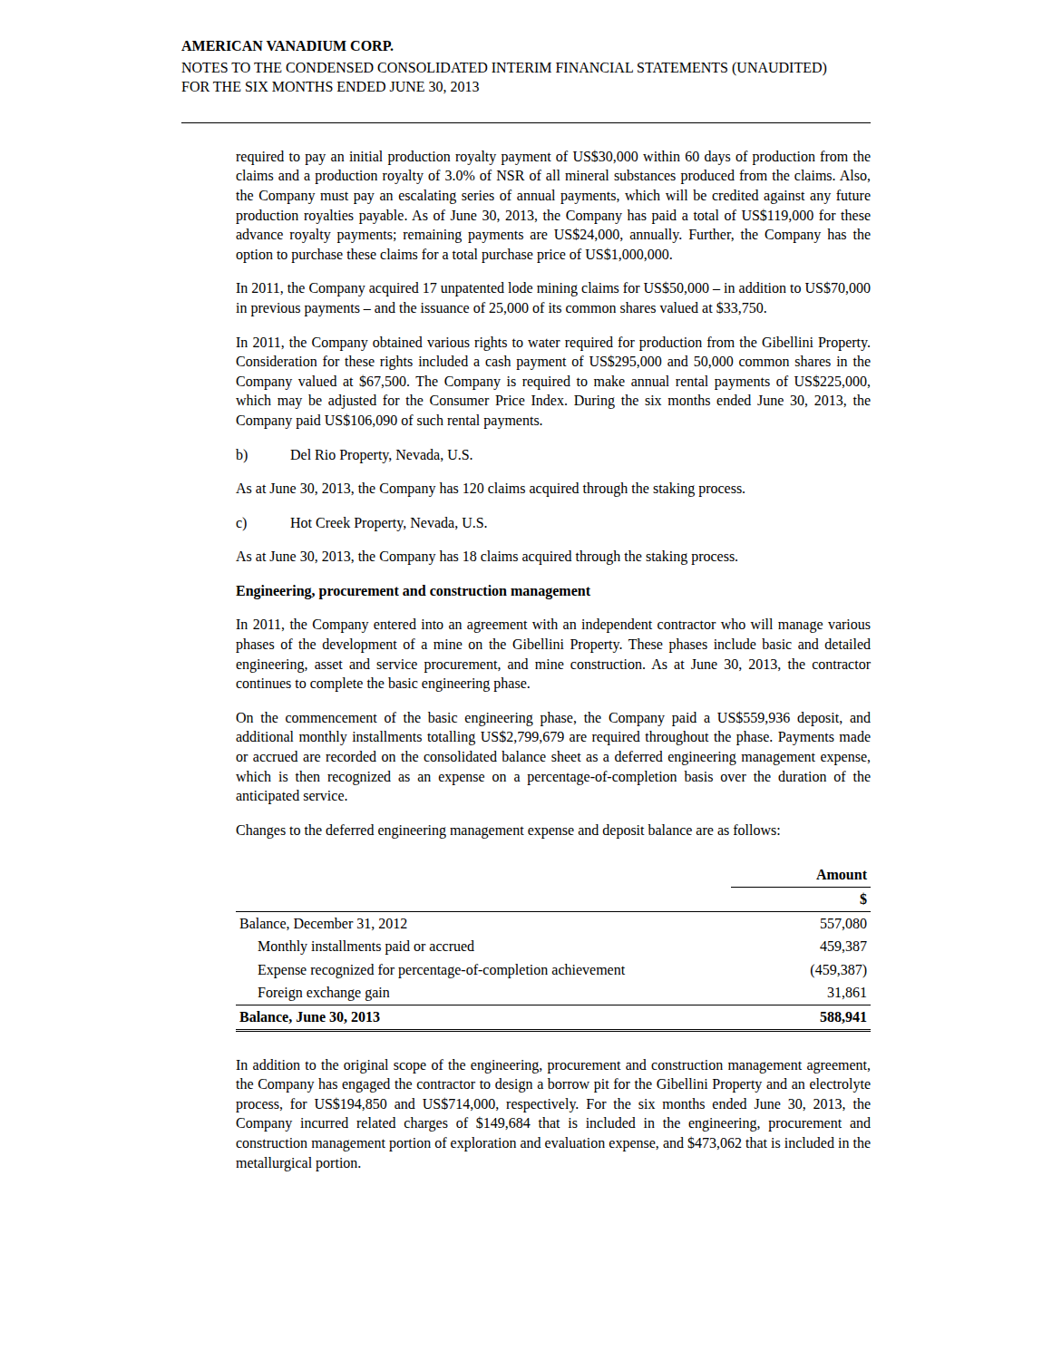AMERICAN VANADIUM CORP.
NOTES TO THE CONDENSED CONSOLIDATED INTERIM FINANCIAL STATEMENTS (UNAUDITED)
FOR THE SIX MONTHS ENDED JUNE 30, 2013
required to pay an initial production royalty payment of US$30,000 within 60 days of production from the claims and a production royalty of 3.0% of NSR of all mineral substances produced from the claims. Also, the Company must pay an escalating series of annual payments, which will be credited against any future production royalties payable. As of June 30, 2013, the Company has paid a total of US$119,000 for these advance royalty payments; remaining payments are US$24,000, annually. Further, the Company has the option to purchase these claims for a total purchase price of US$1,000,000.
In 2011, the Company acquired 17 unpatented lode mining claims for US$50,000 – in addition to US$70,000 in previous payments – and the issuance of 25,000 of its common shares valued at $33,750.
In 2011, the Company obtained various rights to water required for production from the Gibellini Property. Consideration for these rights included a cash payment of US$295,000 and 50,000 common shares in the Company valued at $67,500. The Company is required to make annual rental payments of US$225,000, which may be adjusted for the Consumer Price Index. During the six months ended June 30, 2013, the Company paid US$106,090 of such rental payments.
b)
Del Rio Property, Nevada, U.S.
As at June 30, 2013, the Company has 120 claims acquired through the staking process.
c)
Hot Creek Property, Nevada, U.S.
As at June 30, 2013, the Company has 18 claims acquired through the staking process.
Engineering, procurement and construction management
In 2011, the Company entered into an agreement with an independent contractor who will manage various phases of the development of a mine on the Gibellini Property. These phases include basic and detailed engineering, asset and service procurement, and mine construction. As at June 30, 2013, the contractor continues to complete the basic engineering phase.
On the commencement of the basic engineering phase, the Company paid a US$559,936 deposit, and additional monthly installments totalling US$2,799,679 are required throughout the phase. Payments made or accrued are recorded on the consolidated balance sheet as a deferred engineering management expense, which is then recognized as an expense on a percentage-of-completion basis over the duration of the anticipated service.
Changes to the deferred engineering management expense and deposit balance are as follows:
| | Amount |
| --- | --- |
| | $ |
| Balance, December 31, 2012 | 557,080 |
| Monthly installments paid or accrued | 459,387 |
| Expense recognized for percentage-of-completion achievement | (459,387) |
| Foreign exchange gain | 31,861 |
| Balance, June 30, 2013 | 588,941 |
In addition to the original scope of the engineering, procurement and construction management agreement, the Company has engaged the contractor to design a borrow pit for the Gibellini Property and an electrolyte process, for US$194,850 and US$714,000, respectively. For the six months ended June 30, 2013, the Company incurred related charges of $149,684 that is included in the engineering, procurement and construction management portion of exploration and evaluation expense, and $473,062 that is included in the metallurgical portion.